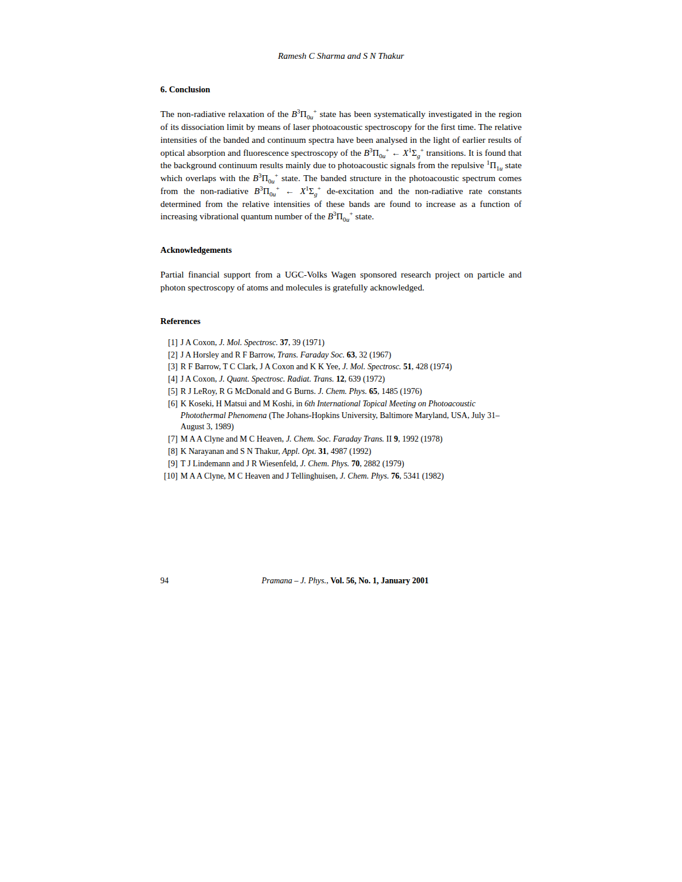Ramesh C Sharma and S N Thakur
6. Conclusion
The non-radiative relaxation of the B3Π0u+ state has been systematically investigated in the region of its dissociation limit by means of laser photoacoustic spectroscopy for the first time. The relative intensities of the banded and continuum spectra have been analysed in the light of earlier results of optical absorption and fluorescence spectroscopy of the B3Π0u+ ← X1Σg+ transitions. It is found that the background continuum results mainly due to photoacoustic signals from the repulsive 1Π1u state which overlaps with the B3Π0u+ state. The banded structure in the photoacoustic spectrum comes from the non-radiative B3Π0u+ ← X1Σg+ de-excitation and the non-radiative rate constants determined from the relative intensities of these bands are found to increase as a function of increasing vibrational quantum number of the B3Π0u+ state.
Acknowledgements
Partial financial support from a UGC-Volks Wagen sponsored research project on particle and photon spectroscopy of atoms and molecules is gratefully acknowledged.
References
[1] J A Coxon, J. Mol. Spectrosc. 37, 39 (1971)
[2] J A Horsley and R F Barrow, Trans. Faraday Soc. 63, 32 (1967)
[3] R F Barrow, T C Clark, J A Coxon and K K Yee, J. Mol. Spectrosc. 51, 428 (1974)
[4] J A Coxon, J. Quant. Spectrosc. Radiat. Trans. 12, 639 (1972)
[5] R J LeRoy, R G McDonald and G Burns. J. Chem. Phys. 65, 1485 (1976)
[6] K Koseki, H Matsui and M Koshi, in 6th International Topical Meeting on Photoacoustic Photothermal Phenomena (The Johans-Hopkins University, Baltimore Maryland, USA, July 31–August 3, 1989)
[7] M A A Clyne and M C Heaven, J. Chem. Soc. Faraday Trans. II 9, 1992 (1978)
[8] K Narayanan and S N Thakur, Appl. Opt. 31, 4987 (1992)
[9] T J Lindemann and J R Wiesenfeld, J. Chem. Phys. 70, 2882 (1979)
[10] M A A Clyne, M C Heaven and J Tellinghuisen, J. Chem. Phys. 76, 5341 (1982)
94
Pramana – J. Phys., Vol. 56, No. 1, January 2001